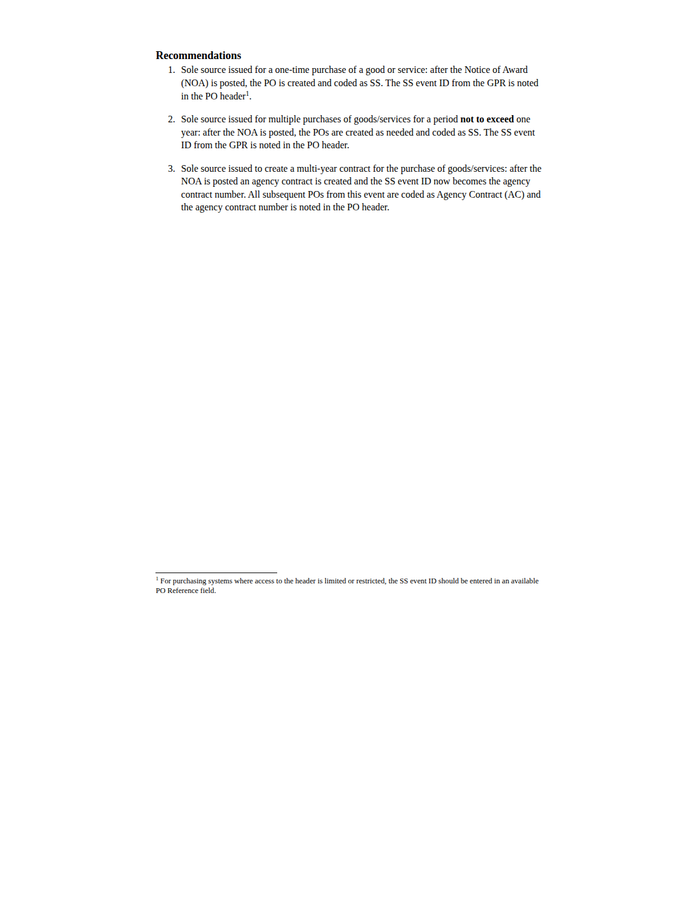Recommendations
Sole source issued for a one-time purchase of a good or service: after the Notice of Award (NOA) is posted, the PO is created and coded as SS. The SS event ID from the GPR is noted in the PO header1.
Sole source issued for multiple purchases of goods/services for a period not to exceed one year: after the NOA is posted, the POs are created as needed and coded as SS. The SS event ID from the GPR is noted in the PO header.
Sole source issued to create a multi-year contract for the purchase of goods/services: after the NOA is posted an agency contract is created and the SS event ID now becomes the agency contract number. All subsequent POs from this event are coded as Agency Contract (AC) and the agency contract number is noted in the PO header.
1 For purchasing systems where access to the header is limited or restricted, the SS event ID should be entered in an available PO Reference field.